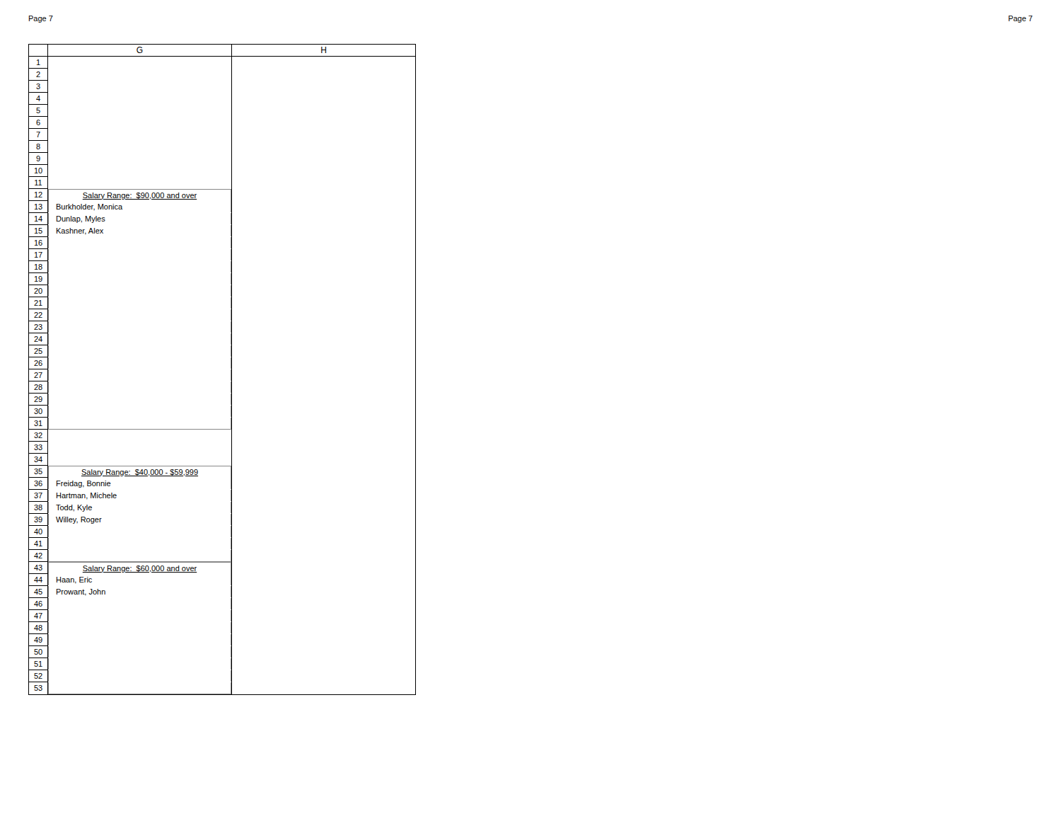Page 7 Page 7
| | G | H |
| --- | --- | --- |
| 1 | | |
| 2 | | |
| 3 | | |
| 4 | | |
| 5 | | |
| 6 | | |
| 7 | | |
| 8 | | |
| 9 | | |
| 10 | | |
| 11 | | |
| 12 | Salary Range: $90,000 and over | |
| 13 | Burkholder, Monica | |
| 14 | Dunlap, Myles | |
| 15 | Kashner, Alex | |
| 16 | | |
| 17 | | |
| 18 | | |
| 19 | | |
| 20 | | |
| 21 | | |
| 22 | | |
| 23 | | |
| 24 | | |
| 25 | | |
| 26 | | |
| 27 | | |
| 28 | | |
| 29 | | |
| 30 | | |
| 31 | | |
| 32 | | |
| 33 | | |
| 34 | | |
| 35 | Salary Range: $40,000 - $59,999 | |
| 36 | Freidag, Bonnie | |
| 37 | Hartman, Michele | |
| 38 | Todd, Kyle | |
| 39 | Willey, Roger | |
| 40 | | |
| 41 | | |
| 42 | | |
| 43 | Salary Range: $60,000 and over | |
| 44 | Haan, Eric | |
| 45 | Prowant, John | |
| 46 | | |
| 47 | | |
| 48 | | |
| 49 | | |
| 50 | | |
| 51 | | |
| 52 | | |
| 53 | | |